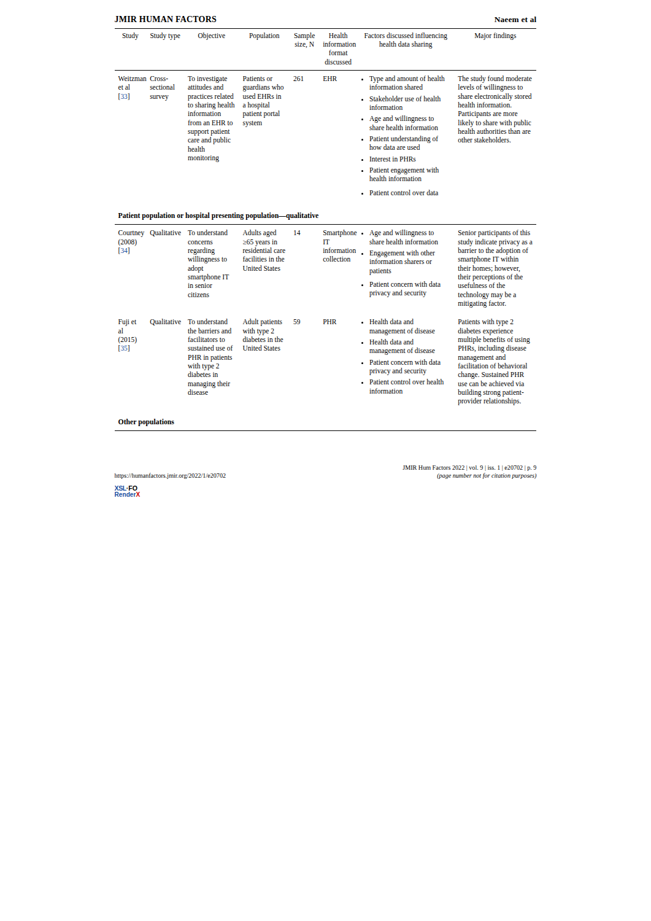JMIR HUMAN FACTORS
Naeem et al
| Study | Study type | Objective | Population | Sample size, N | Health information format discussed | Factors discussed influencing health data sharing | Major findings |
| --- | --- | --- | --- | --- | --- | --- | --- |
| Weitzman et al [ 33 ] | Cross-sectional survey | To investigate attitudes and practices related to sharing health information from an EHR to support patient care and public health monitoring | Patients or guardians who used EHRs in a hospital patient portal system | 261 | EHR | Type and amount of health information shared Stakeholder use of health information Age and willingness to share health information Patient understanding of how data are used Interest in PHRs Patient engagement with health information Patient control over data | The study found moderate levels of willingness to share electronically stored health information. Participants are more likely to share with public health authorities than are other stakeholders. |
| Patient population or hospital presenting population—qualitative |
| Courtney (2008) [ 34 ] | Qualitative | To understand concerns regarding willingness to adopt smartphone IT in senior citizens | Adults aged ≥65 years in residential care facilities in the United States | 14 | Smartphone IT information collection | Age and willingness to share health information Engagement with other information sharers or patients Patient concern with data privacy and security | Senior participants of this study indicate privacy as a barrier to the adoption of smartphone IT within their homes; however, their perceptions of the usefulness of the technology may be a mitigating factor. |
| Fuji et al (2015) [ 35 ] | Qualitative | To understand the barriers and facilitators to sustained use of PHR in patients with type 2 diabetes in managing their disease | Adult patients with type 2 diabetes in the United States | 59 | PHR | Health data and management of disease Health data and management of disease Patient concern with data privacy and security Patient control over health information | Patients with type 2 diabetes experience multiple benefits of using PHRs, including disease management and facilitation of behavioral change. Sustained PHR use can be achieved via building strong patient-provider relationships. |
| Other populations |
https://humanfactors.jmir.org/2022/1/e20702
JMIR Hum Factors 2022 | vol. 9 | iss. 1 | e20702 | p. 9
(page number not for citation purposes)
XSL·FO
Render X